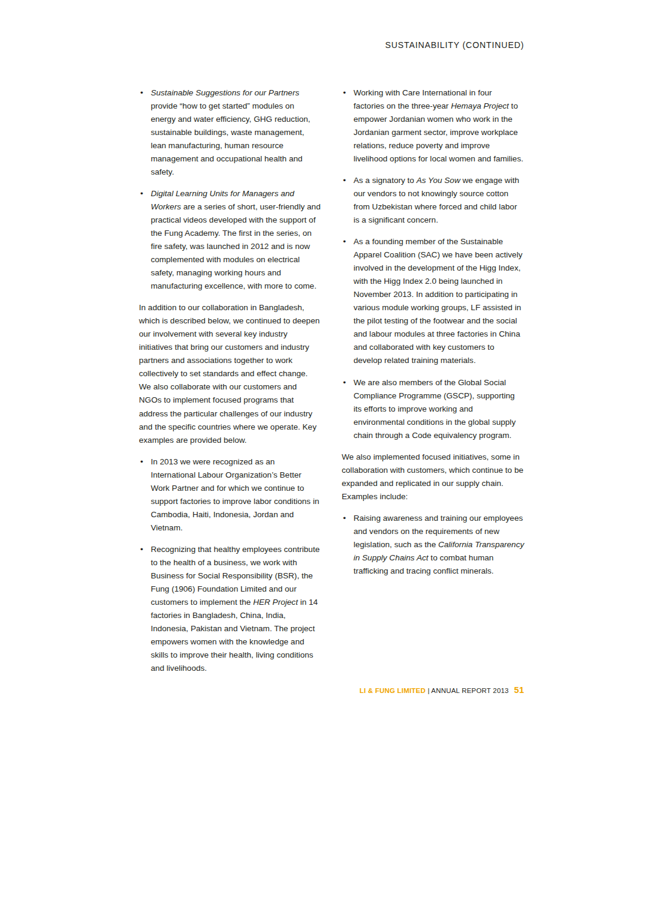Sustainability (continued)
Sustainable Suggestions for our Partners provide “how to get started” modules on energy and water efficiency, GHG reduction, sustainable buildings, waste management, lean manufacturing, human resource management and occupational health and safety.
Digital Learning Units for Managers and Workers are a series of short, user-friendly and practical videos developed with the support of the Fung Academy. The first in the series, on fire safety, was launched in 2012 and is now complemented with modules on electrical safety, managing working hours and manufacturing excellence, with more to come.
In addition to our collaboration in Bangladesh, which is described below, we continued to deepen our involvement with several key industry initiatives that bring our customers and industry partners and associations together to work collectively to set standards and effect change. We also collaborate with our customers and NGOs to implement focused programs that address the particular challenges of our industry and the specific countries where we operate. Key examples are provided below.
In 2013 we were recognized as an International Labour Organization’s Better Work Partner and for which we continue to support factories to improve labor conditions in Cambodia, Haiti, Indonesia, Jordan and Vietnam.
Recognizing that healthy employees contribute to the health of a business, we work with Business for Social Responsibility (BSR), the Fung (1906) Foundation Limited and our customers to implement the HER Project in 14 factories in Bangladesh, China, India, Indonesia, Pakistan and Vietnam. The project empowers women with the knowledge and skills to improve their health, living conditions and livelihoods.
Working with Care International in four factories on the three-year Hemaya Project to empower Jordanian women who work in the Jordanian garment sector, improve workplace relations, reduce poverty and improve livelihood options for local women and families.
As a signatory to As You Sow we engage with our vendors to not knowingly source cotton from Uzbekistan where forced and child labor is a significant concern.
As a founding member of the Sustainable Apparel Coalition (SAC) we have been actively involved in the development of the Higg Index, with the Higg Index 2.0 being launched in November 2013. In addition to participating in various module working groups, LF assisted in the pilot testing of the footwear and the social and labour modules at three factories in China and collaborated with key customers to develop related training materials.
We are also members of the Global Social Compliance Programme (GSCP), supporting its efforts to improve working and environmental conditions in the global supply chain through a Code equivalency program.
We also implemented focused initiatives, some in collaboration with customers, which continue to be expanded and replicated in our supply chain. Examples include:
Raising awareness and training our employees and vendors on the requirements of new legislation, such as the California Transparency in Supply Chains Act to combat human trafficking and tracing conflict minerals.
LI & FUNG LIMITED | ANNUAL REPORT 201351